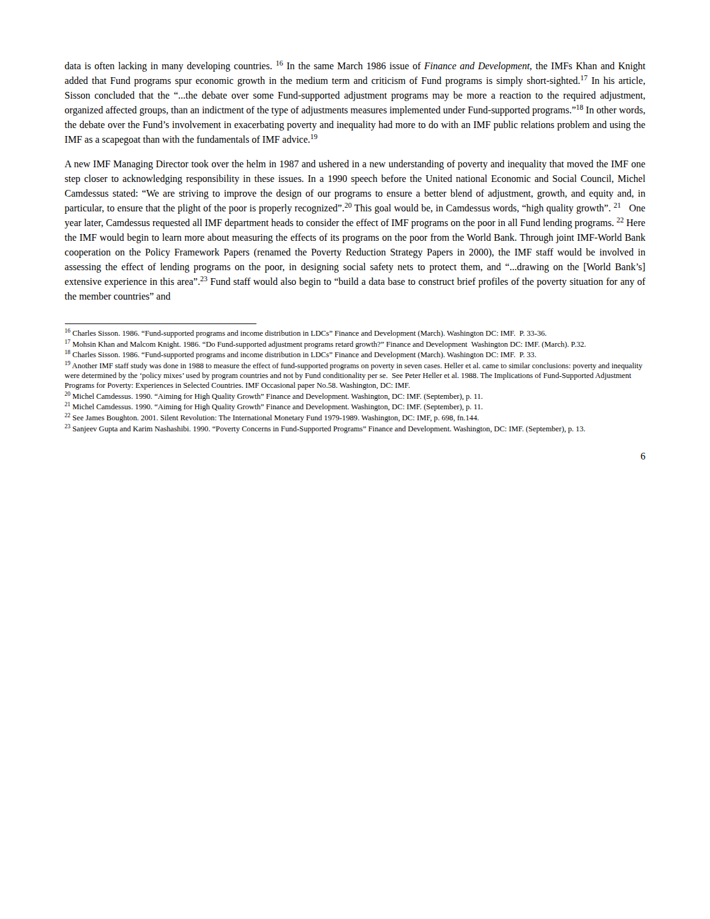data is often lacking in many developing countries. 16 In the same March 1986 issue of Finance and Development, the IMFs Khan and Knight added that Fund programs spur economic growth in the medium term and criticism of Fund programs is simply short-sighted.17 In his article, Sisson concluded that the “...the debate over some Fund-supported adjustment programs may be more a reaction to the required adjustment, organized affected groups, than an indictment of the type of adjustments measures implemented under Fund-supported programs.”18 In other words, the debate over the Fund’s involvement in exacerbating poverty and inequality had more to do with an IMF public relations problem and using the IMF as a scapegoat than with the fundamentals of IMF advice.19
A new IMF Managing Director took over the helm in 1987 and ushered in a new understanding of poverty and inequality that moved the IMF one step closer to acknowledging responsibility in these issues. In a 1990 speech before the United national Economic and Social Council, Michel Camdessus stated: “We are striving to improve the design of our programs to ensure a better blend of adjustment, growth, and equity and, in particular, to ensure that the plight of the poor is properly recognized”.20 This goal would be, in Camdessus words, “high quality growth”. 21 One year later, Camdessus requested all IMF department heads to consider the effect of IMF programs on the poor in all Fund lending programs. 22 Here the IMF would begin to learn more about measuring the effects of its programs on the poor from the World Bank. Through joint IMF-World Bank cooperation on the Policy Framework Papers (renamed the Poverty Reduction Strategy Papers in 2000), the IMF staff would be involved in assessing the effect of lending programs on the poor, in designing social safety nets to protect them, and “...drawing on the [World Bank’s] extensive experience in this area”.23 Fund staff would also begin to “build a data base to construct brief profiles of the poverty situation for any of the member countries” and
16 Charles Sisson. 1986. “Fund-supported programs and income distribution in LDCs” Finance and Development (March). Washington DC: IMF. P. 33-36.
17 Mohsin Khan and Malcom Knight. 1986. “Do Fund-supported adjustment programs retard growth?” Finance and Development Washington DC: IMF. (March). P.32.
18 Charles Sisson. 1986. “Fund-supported programs and income distribution in LDCs” Finance and Development (March). Washington DC: IMF. P. 33.
19 Another IMF staff study was done in 1988 to measure the effect of fund-supported programs on poverty in seven cases. Heller et al. came to similar conclusions: poverty and inequality were determined by the ‘policy mixes’ used by program countries and not by Fund conditionality per se. See Peter Heller et al. 1988. The Implications of Fund-Supported Adjustment Programs for Poverty: Experiences in Selected Countries. IMF Occasional paper No.58. Washington, DC: IMF.
20 Michel Camdessus. 1990. “Aiming for High Quality Growth” Finance and Development. Washington, DC: IMF. (September), p. 11.
21 Michel Camdessus. 1990. “Aiming for High Quality Growth” Finance and Development. Washington, DC: IMF. (September), p. 11.
22 See James Boughton. 2001. Silent Revolution: The International Monetary Fund 1979-1989. Washington, DC: IMF, p. 698, fn.144.
23 Sanjeev Gupta and Karim Nashashibi. 1990. “Poverty Concerns in Fund-Supported Programs” Finance and Development. Washington, DC: IMF. (September), p. 13.
6